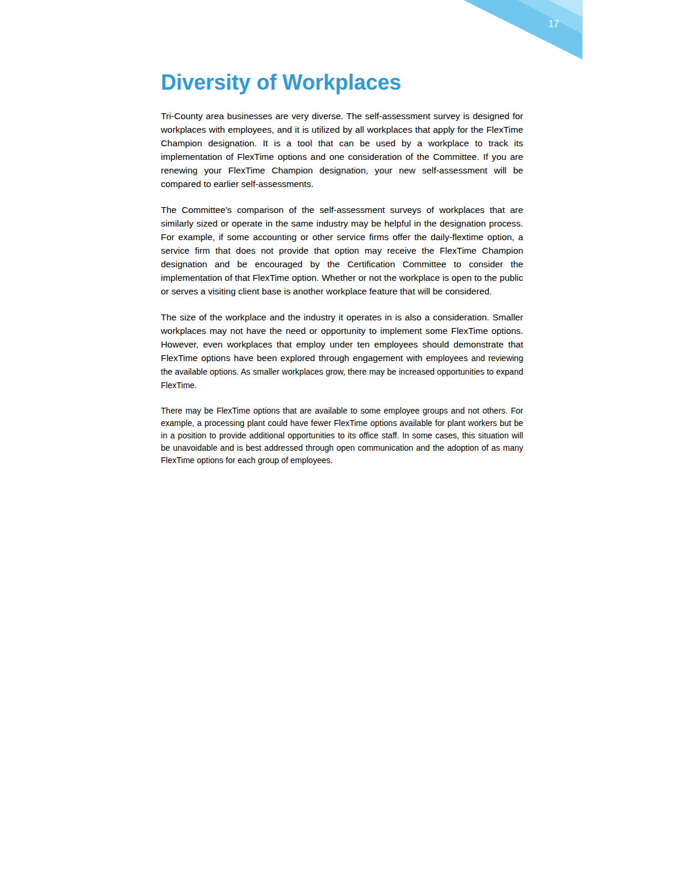17
Diversity of Workplaces
Tri-County area businesses are very diverse. The self-assessment survey is designed for workplaces with employees, and it is utilized by all workplaces that apply for the FlexTime Champion designation. It is a tool that can be used by a workplace to track its implementation of FlexTime options and one consideration of the Committee. If you are renewing your FlexTime Champion designation, your new self-assessment will be compared to earlier self-assessments.
The Committee’s comparison of the self-assessment surveys of workplaces that are similarly sized or operate in the same industry may be helpful in the designation process. For example, if some accounting or other service firms offer the daily-flextime option, a service firm that does not provide that option may receive the FlexTime Champion designation and be encouraged by the Certification Committee to consider the implementation of that FlexTime option. Whether or not the workplace is open to the public or serves a visiting client base is another workplace feature that will be considered.
The size of the workplace and the industry it operates in is also a consideration. Smaller workplaces may not have the need or opportunity to implement some FlexTime options. However, even workplaces that employ under ten employees should demonstrate that FlexTime options have been explored through engagement with employees and reviewing the available options. As smaller workplaces grow, there may be increased opportunities to expand FlexTime.
There may be FlexTime options that are available to some employee groups and not others. For example, a processing plant could have fewer FlexTime options available for plant workers but be in a position to provide additional opportunities to its office staff. In some cases, this situation will be unavoidable and is best addressed through open communication and the adoption of as many FlexTime options for each group of employees.